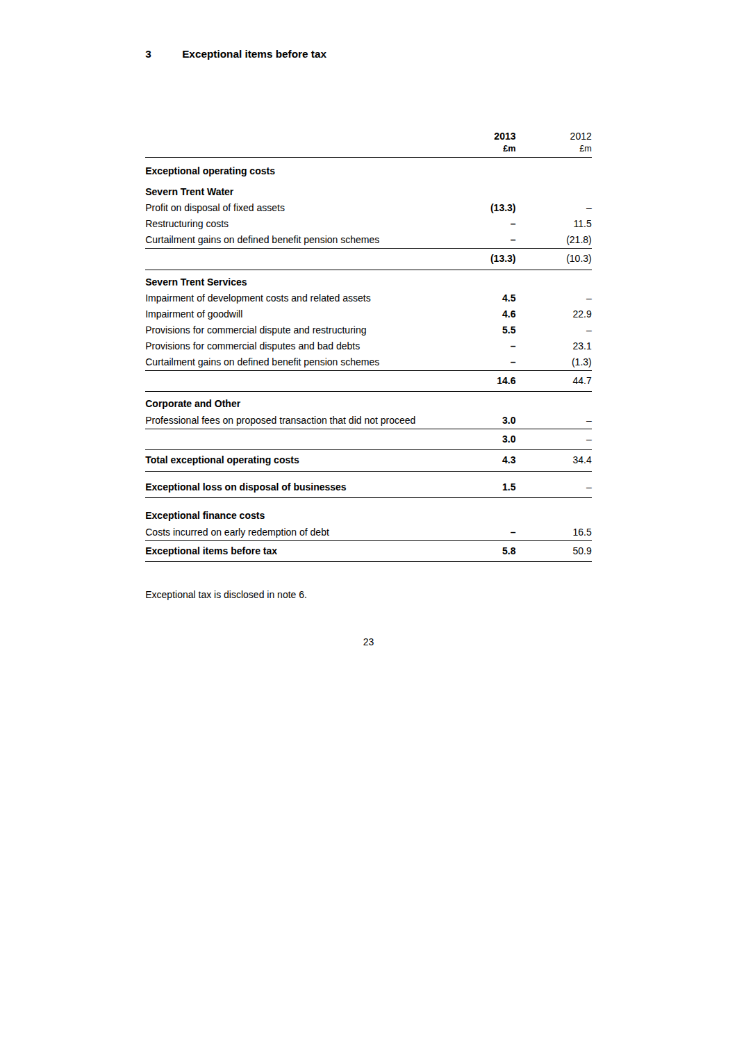3 Exceptional items before tax
| | 2013 | 2012 |
| | £m | £m |
| Exceptional operating costs | | |
| Severn Trent Water | | |
| Profit on disposal of fixed assets | (13.3) | – |
| Restructuring costs | – | 11.5 |
| Curtailment gains on defined benefit pension schemes | – | (21.8) |
| | (13.3) | (10.3) |
| Severn Trent Services | | |
| Impairment of development costs and related assets | 4.5 | – |
| Impairment of goodwill | 4.6 | 22.9 |
| Provisions for commercial dispute and restructuring | 5.5 | – |
| Provisions for commercial disputes and bad debts | – | 23.1 |
| Curtailment gains on defined benefit pension schemes | – | (1.3) |
| | 14.6 | 44.7 |
| Corporate and Other | | |
| Professional fees on proposed transaction that did not proceed | 3.0 | – |
| | 3.0 | – |
| Total exceptional operating costs | 4.3 | 34.4 |
| Exceptional loss on disposal of businesses | 1.5 | – |
| Exceptional finance costs | | |
| Costs incurred on early redemption of debt | – | 16.5 |
| Exceptional items before tax | 5.8 | 50.9 |
Exceptional tax is disclosed in note 6.
23